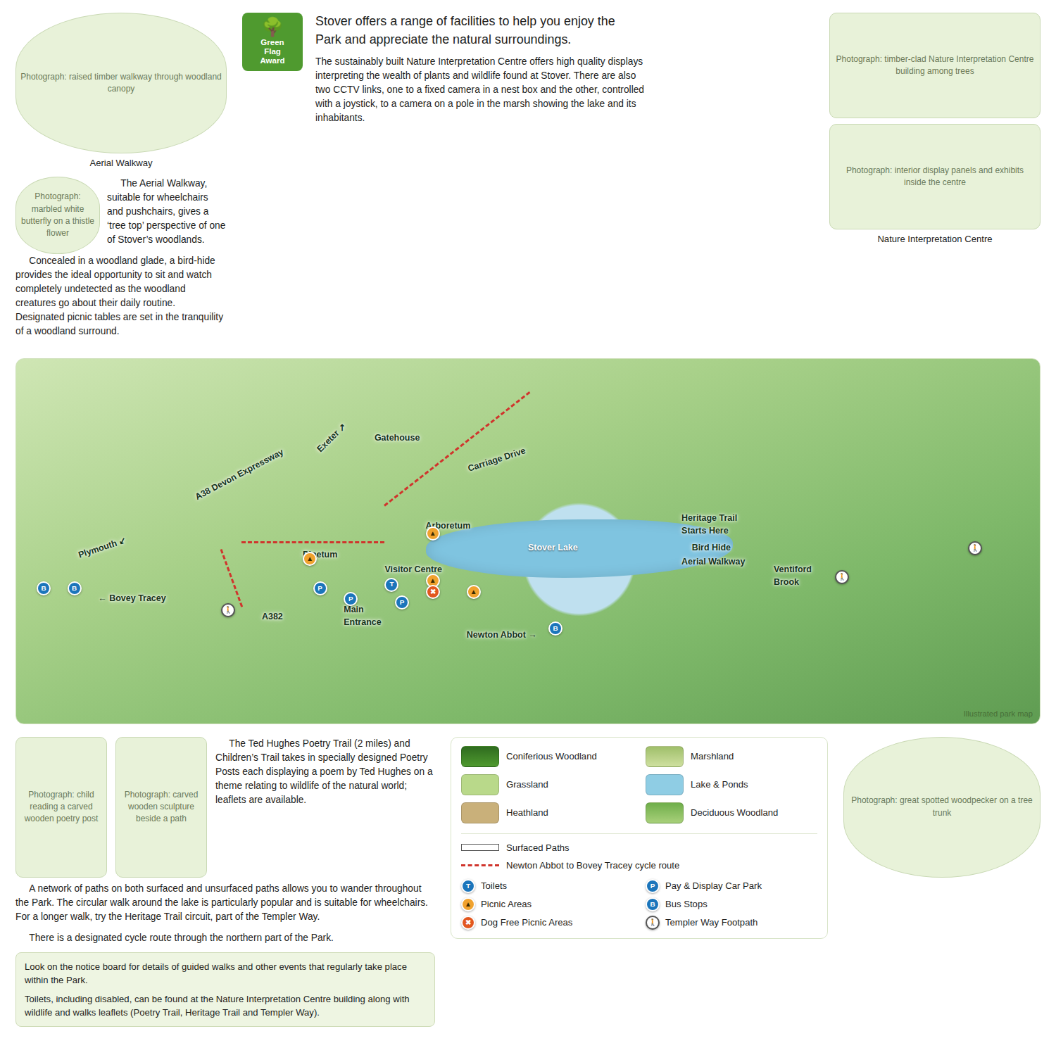Photograph: raised timber walkway through woodland canopy
Aerial Walkway
Photograph: marbled white butterfly on a thistle flower
The Aerial Walkway, suitable for wheelchairs and pushchairs, gives a ‘tree top’ perspective of one of Stover’s woodlands.
Concealed in a woodland glade, a bird-hide provides the ideal opportunity to sit and watch completely undetected as the woodland creatures go about their daily routine. Designated picnic tables are set in the tranquility of a woodland surround.
🌳 Green
Flag
Award
Stover offers a range of facilities to help you enjoy the Park and appreciate the natural surroundings.
The sustainably built Nature Interpretation Centre offers high quality displays interpreting the wealth of plants and wildlife found at Stover. There are also two CCTV links, one to a fixed camera in a nest box and the other, controlled with a joystick, to a camera on a pole in the marsh showing the lake and its inhabitants.
Photograph: timber-clad Nature Interpretation Centre building among trees
Photograph: interior display panels and exhibits inside the centre
Nature Interpretation Centre
Exeter ↗ A38 Devon Expressway Plymouth ↙ ← Bovey Tracey A382 Newton Abbot → Gatehouse Carriage Drive Arboretum Pinetum Visitor Centre Stover Lake Heritage Trail
Starts Here Bird Hide Aerial Walkway Ventiford
Brook Main
Entrance P P P T ▲ ▲ ▲ ▲ ✖ B B B 🚶 🚶 🚶
Photograph: child reading a carved wooden poetry post
Photograph: carved wooden sculpture beside a path
The Ted Hughes Poetry Trail (2 miles) and Children’s Trail takes in specially designed Poetry Posts each displaying a poem by Ted Hughes on a theme relating to wildlife of the natural world; leaflets are available.
A network of paths on both surfaced and unsurfaced paths allows you to wander throughout the Park. The circular walk around the lake is particularly popular and is suitable for wheelchairs. For a longer walk, try the Heritage Trail circuit, part of the Templer Way.
There is a designated cycle route through the northern part of the Park.
Look on the notice board for details of guided walks and other events that regularly take place within the Park.
Toilets, including disabled, can be found at the Nature Interpretation Centre building along with wildlife and walks leaflets (Poetry Trail, Heritage Trail and Templer Way).
Coniferious Woodland
Marshland
Grassland
Lake & Ponds
Heathland
Deciduous Woodland
Surfaced Paths
Newton Abbot to Bovey Tracey cycle route
TToilets
PPay & Display Car Park
▲Picnic Areas
BBus Stops
✖Dog Free Picnic Areas
🚶Templer Way Footpath
Photograph: great spotted woodpecker on a tree trunk